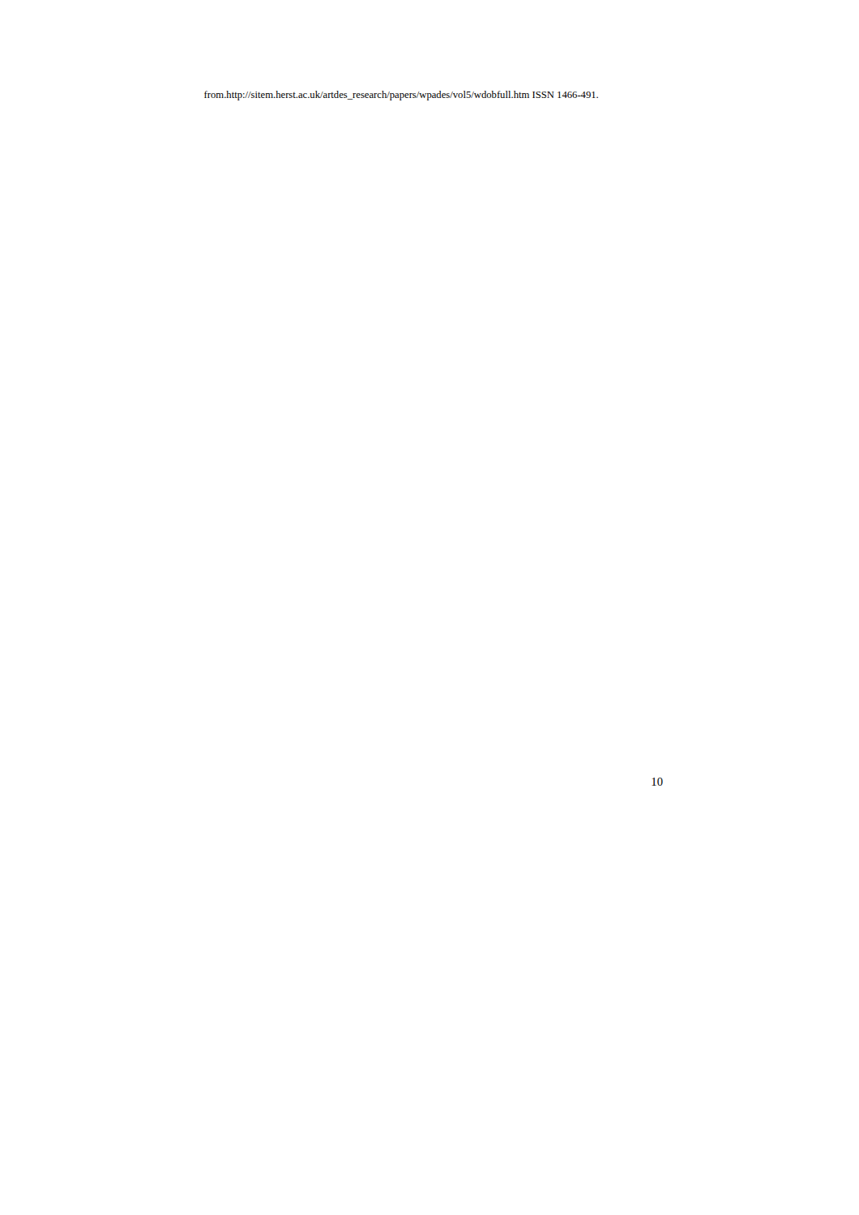from.http://sitem.herst.ac.uk/artdes_research/papers/wpades/vol5/wdobfull.htm ISSN 1466-491.
10